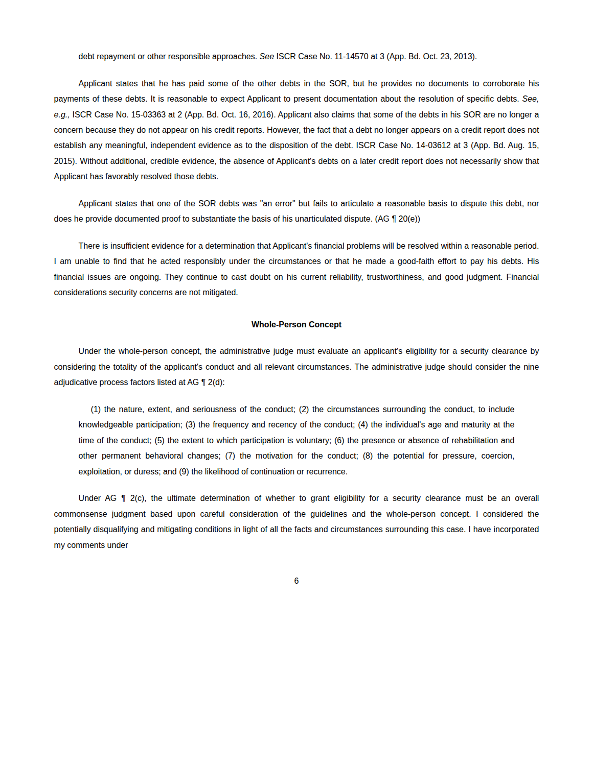debt repayment or other responsible approaches. See ISCR Case No. 11-14570 at 3 (App. Bd. Oct. 23, 2013).
Applicant states that he has paid some of the other debts in the SOR, but he provides no documents to corroborate his payments of these debts. It is reasonable to expect Applicant to present documentation about the resolution of specific debts. See, e.g., ISCR Case No. 15-03363 at 2 (App. Bd. Oct. 16, 2016). Applicant also claims that some of the debts in his SOR are no longer a concern because they do not appear on his credit reports. However, the fact that a debt no longer appears on a credit report does not establish any meaningful, independent evidence as to the disposition of the debt. ISCR Case No. 14-03612 at 3 (App. Bd. Aug. 15, 2015). Without additional, credible evidence, the absence of Applicant's debts on a later credit report does not necessarily show that Applicant has favorably resolved those debts.
Applicant states that one of the SOR debts was "an error" but fails to articulate a reasonable basis to dispute this debt, nor does he provide documented proof to substantiate the basis of his unarticulated dispute. (AG ¶ 20(e))
There is insufficient evidence for a determination that Applicant's financial problems will be resolved within a reasonable period. I am unable to find that he acted responsibly under the circumstances or that he made a good-faith effort to pay his debts. His financial issues are ongoing. They continue to cast doubt on his current reliability, trustworthiness, and good judgment. Financial considerations security concerns are not mitigated.
Whole-Person Concept
Under the whole-person concept, the administrative judge must evaluate an applicant's eligibility for a security clearance by considering the totality of the applicant's conduct and all relevant circumstances. The administrative judge should consider the nine adjudicative process factors listed at AG ¶ 2(d):
(1) the nature, extent, and seriousness of the conduct; (2) the circumstances surrounding the conduct, to include knowledgeable participation; (3) the frequency and recency of the conduct; (4) the individual's age and maturity at the time of the conduct; (5) the extent to which participation is voluntary; (6) the presence or absence of rehabilitation and other permanent behavioral changes; (7) the motivation for the conduct; (8) the potential for pressure, coercion, exploitation, or duress; and (9) the likelihood of continuation or recurrence.
Under AG ¶ 2(c), the ultimate determination of whether to grant eligibility for a security clearance must be an overall commonsense judgment based upon careful consideration of the guidelines and the whole-person concept. I considered the potentially disqualifying and mitigating conditions in light of all the facts and circumstances surrounding this case. I have incorporated my comments under
6